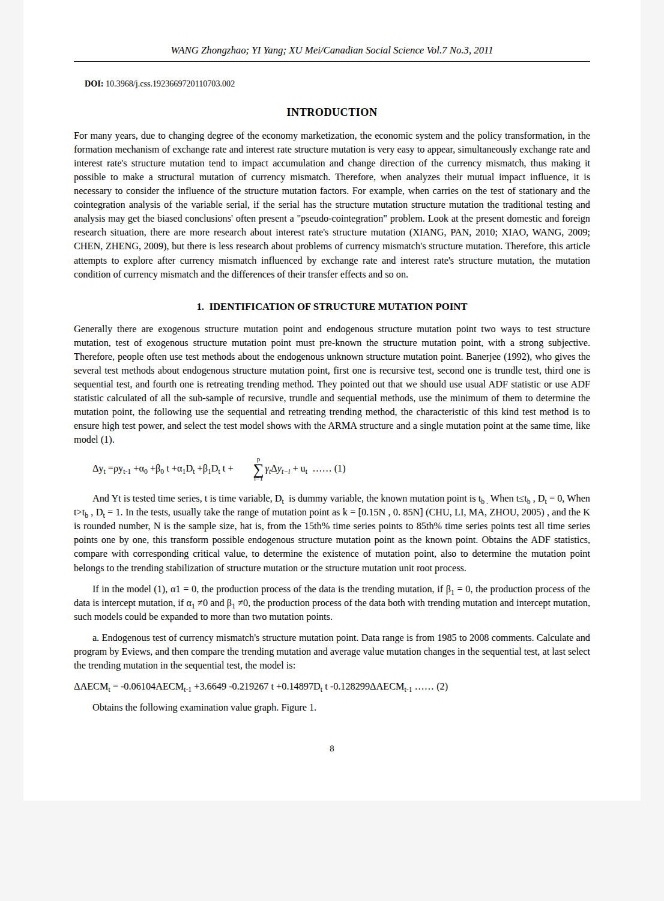WANG Zhongzhao; YI Yang; XU Mei/Canadian Social Science Vol.7 No.3, 2011
DOI: 10.3968/j.css.1923669720110703.002
INTRODUCTION
For many years, due to changing degree of the economy marketization, the economic system and the policy transformation, in the formation mechanism of exchange rate and interest rate structure mutation is very easy to appear, simultaneously exchange rate and interest rate's structure mutation tend to impact accumulation and change direction of the currency mismatch, thus making it possible to make a structural mutation of currency mismatch. Therefore, when analyzes their mutual impact influence, it is necessary to consider the influence of the structure mutation factors. For example, when carries on the test of stationary and the cointegration analysis of the variable serial, if the serial has the structure mutation structure mutation the traditional testing and analysis may get the biased conclusions' often present a "pseudo-cointegration" problem. Look at the present domestic and foreign research situation, there are more research about interest rate's structure mutation (XIANG, PAN, 2010; XIAO, WANG, 2009; CHEN, ZHENG, 2009), but there is less research about problems of currency mismatch's structure mutation. Therefore, this article attempts to explore after currency mismatch influenced by exchange rate and interest rate's structure mutation, the mutation condition of currency mismatch and the differences of their transfer effects and so on.
1. IDENTIFICATION OF STRUCTURE MUTATION POINT
Generally there are exogenous structure mutation point and endogenous structure mutation point two ways to test structure mutation, test of exogenous structure mutation point must pre-known the structure mutation point, with a strong subjective. Therefore, people often use test methods about the endogenous unknown structure mutation point. Banerjee (1992), who gives the several test methods about endogenous structure mutation point, first one is recursive test, second one is trundle test, third one is sequential test, and fourth one is retreating trending method. They pointed out that we should use usual ADF statistic or use ADF statistic calculated of all the sub-sample of recursive, trundle and sequential methods, use the minimum of them to determine the mutation point, the following use the sequential and retreating trending method, the characteristic of this kind test method is to ensure high test power, and select the test model shows with the ARMA structure and a single mutation point at the same time, like model (1).
Δyt =ρyt-1 +α0 +β0 t +α1Dt +β1Dt t +p∑i=1 γt Δyt−i + ut …… (1)
And Yt is tested time series, t is time variable, Dt is dummy variable, the known mutation point is tb . When t≤tb , Dt = 0, When t>tb , Dt = 1. In the tests, usually take the range of mutation point as k = [0.15N , 0. 85N] (CHU, LI, MA, ZHOU, 2005) , and the K is rounded number, N is the sample size, hat is, from the 15th% time series points to 85th% time series points test all time series points one by one, this transform possible endogenous structure mutation point as the known point. Obtains the ADF statistics, compare with corresponding critical value, to determine the existence of mutation point, also to determine the mutation point belongs to the trending stabilization of structure mutation or the structure mutation unit root process.
If in the model (1), α1 = 0, the production process of the data is the trending mutation, if β1 = 0, the production process of the data is intercept mutation, if α1 ≠0 and β1 ≠0, the production process of the data both with trending mutation and intercept mutation, such models could be expanded to more than two mutation points.
a. Endogenous test of currency mismatch's structure mutation point. Data range is from 1985 to 2008 comments. Calculate and program by Eviews, and then compare the trending mutation and average value mutation changes in the sequential test, at last select the trending mutation in the sequential test, the model is:
ΔAECMt = -0.06104AECMt-1 +3.6649 -0.219267 t +0.14897Dt t -0.128299ΔAECMt-1 …… (2)
Obtains the following examination value graph. Figure 1.
8